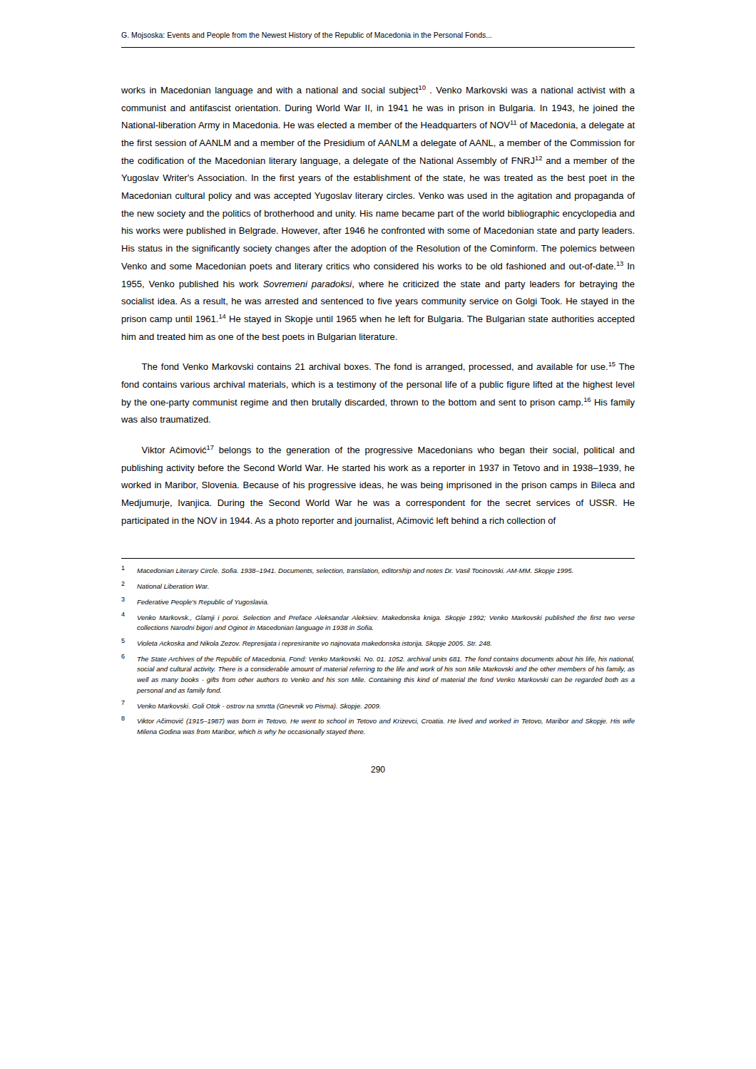G. Mojsoska: Events and People from the Newest History of the Republic of Macedonia in the Personal Fonds...
works in Macedonian language and with a national and social subject10 . Venko Markovski was a national activist with a communist and antifascist orientation. During World War II, in 1941 he was in prison in Bulgaria. In 1943, he joined the National-liberation Army in Macedonia. He was elected a member of the Headquarters of NOV11 of Macedonia, a delegate at the first session of AANLM and a member of the Presidium of AANLM a delegate of AANL, a member of the Commission for the codification of the Macedonian literary language, a delegate of the National Assembly of FNRJ12 and a member of the Yugoslav Writer's Association. In the first years of the establishment of the state, he was treated as the best poet in the Macedonian cultural policy and was accepted Yugoslav literary circles. Venko was used in the agitation and propaganda of the new society and the politics of brotherhood and unity. His name became part of the world bibliographic encyclopedia and his works were published in Belgrade. However, after 1946 he confronted with some of Macedonian state and party leaders. His status in the significantly society changes after the adoption of the Resolution of the Cominform. The polemics between Venko and some Macedonian poets and literary critics who considered his works to be old fashioned and out-of-date.13 In 1955, Venko published his work Sovremeni paradoksi, where he criticized the state and party leaders for betraying the socialist idea. As a result, he was arrested and sentenced to five years community service on Golgi Took. He stayed in the prison camp until 1961.14 He stayed in Skopje until 1965 when he left for Bulgaria. The Bulgarian state authorities accepted him and treated him as one of the best poets in Bulgarian literature.
The fond Venko Markovski contains 21 archival boxes. The fond is arranged, processed, and available for use.15 The fond contains various archival materials, which is a testimony of the personal life of a public figure lifted at the highest level by the one-party communist regime and then brutally discarded, thrown to the bottom and sent to prison camp.16 His family was also traumatized.
Viktor Ačimović17 belongs to the generation of the progressive Macedonians who began their social, political and publishing activity before the Second World War. He started his work as a reporter in 1937 in Tetovo and in 1938–1939, he worked in Maribor, Slovenia. Because of his progressive ideas, he was being imprisoned in the prison camps in Bileca and Medjumurje, Ivanjica. During the Second World War he was a correspondent for the secret services of USSR. He participated in the NOV in 1944. As a photo reporter and journalist, Ačimović left behind a rich collection of
Macedonian Literary Circle. Sofia. 1938–1941. Documents, selection, translation, editorship and notes Dr. Vasil Tocinovski. AM-MM. Skopje 1995.
National Liberation War.
Federative People's Republic of Yugoslavia.
Venko Markovsk., Glamji i poroi. Selection and Preface Aleksandar Aleksiev. Makedonska kniga. Skopje 1992; Venko Markovski published the first two verse collections Narodni bigori and Oginot in Macedonian language in 1938 in Sofia.
Violeta Ackoska and Nikola Zezov. Represijata i represiranite vo najnovata makedonska istorija. Skopje 2005. Str. 248.
The State Archives of the Republic of Macedonia. Fond: Venko Markovski. No. 01. 1052. archival units 681. The fond contains documents about his life, his national, social and cultural activity. There is a considerable amount of material referring to the life and work of his son Mile Markovski and the other members of his family, as well as many books - gifts from other authors to Venko and his son Mile. Containing this kind of material the fond Venko Markovski can be regarded both as a personal and as family fond.
Venko Markovski. Goli Otok - ostrov na smrtta (Gnevnik vo Pisma). Skopje. 2009.
Viktor Ačimović (1915–1987) was born in Tetovo. He went to school in Tetovo and Krizevci, Croatia. He lived and worked in Tetovo, Maribor and Skopje. His wife Milena Godina was from Maribor, which is why he occasionally stayed there.
290